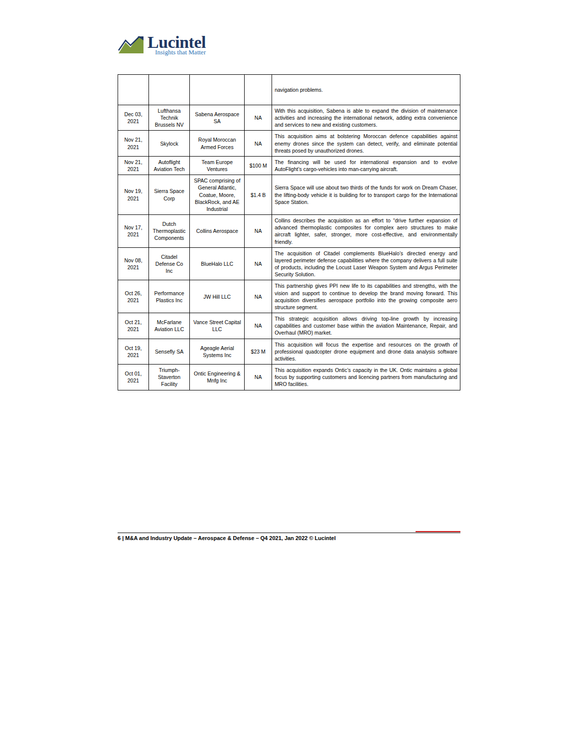Lucintel
Insights that Matter
| | | | | navigation problems. |
| Dec 03, 2021 | Lufthansa Technik Brussels NV | Sabena Aerospace SA | NA | With this acquisition, Sabena is able to expand the division of maintenance activities and increasing the international network, adding extra convenience and services to new and existing customers. |
| Nov 21, 2021 | Skylock | Royal Moroccan Armed Forces | NA | This acquisition aims at bolstering Moroccan defence capabilities against enemy drones since the system can detect, verify, and eliminate potential threats posed by unauthorized drones. |
| Nov 21, 2021 | Autoflight Aviation Tech | Team Europe Ventures | $100 M | The financing will be used for international expansion and to evolve AutoFlight’s cargo-vehicles into man-carrying aircraft. |
| Nov 19, 2021 | Sierra Space Corp | SPAC comprising of General Atlantic, Coatue, Moore, BlackRock, and AE Industrial | $1.4 B | Sierra Space will use about two thirds of the funds for work on Dream Chaser, the lifting-body vehicle it is building for to transport cargo for the International Space Station. |
| Nov 17, 2021 | Dutch Thermoplastic Components | Collins Aerospace | NA | Collins describes the acquisition as an effort to “drive further expansion of advanced thermoplastic composites for complex aero structures to make aircraft lighter, safer, stronger, more cost-effective, and environmentally friendly. |
| Nov 08, 2021 | Citadel Defense Co Inc | BlueHalo LLC | NA | The acquisition of Citadel complements BlueHalo’s directed energy and layered perimeter defense capabilities where the company delivers a full suite of products, including the Locust Laser Weapon System and Argus Perimeter Security Solution. |
| Oct 26, 2021 | Performance Plastics Inc | JW Hill LLC | NA | This partnership gives PPI new life to its capabilities and strengths, with the vision and support to continue to develop the brand moving forward. This acquisition diversifies aerospace portfolio into the growing composite aero structure segment. |
| Oct 21, 2021 | McFarlane Aviation LLC | Vance Street Capital LLC | NA | This strategic acquisition allows driving top-line growth by increasing capabilities and customer base within the aviation Maintenance, Repair, and Overhaul (MRO) market. |
| Oct 19, 2021 | Sensefly SA | Ageagle Aerial Systems Inc | $23 M | This acquisition will focus the expertise and resources on the growth of professional quadcopter drone equipment and drone data analysis software activities. |
| Oct 01, 2021 | Triumph-Staverton Facility | Ontic Engineering & Mnfg Inc | NA | This acquisition expands Ontic’s capacity in the UK. Ontic maintains a global focus by supporting customers and licencing partners from manufacturing and MRO facilities. |
6 | M&A and Industry Update – Aerospace & Defense – Q4 2021, Jan 2022 © Lucintel